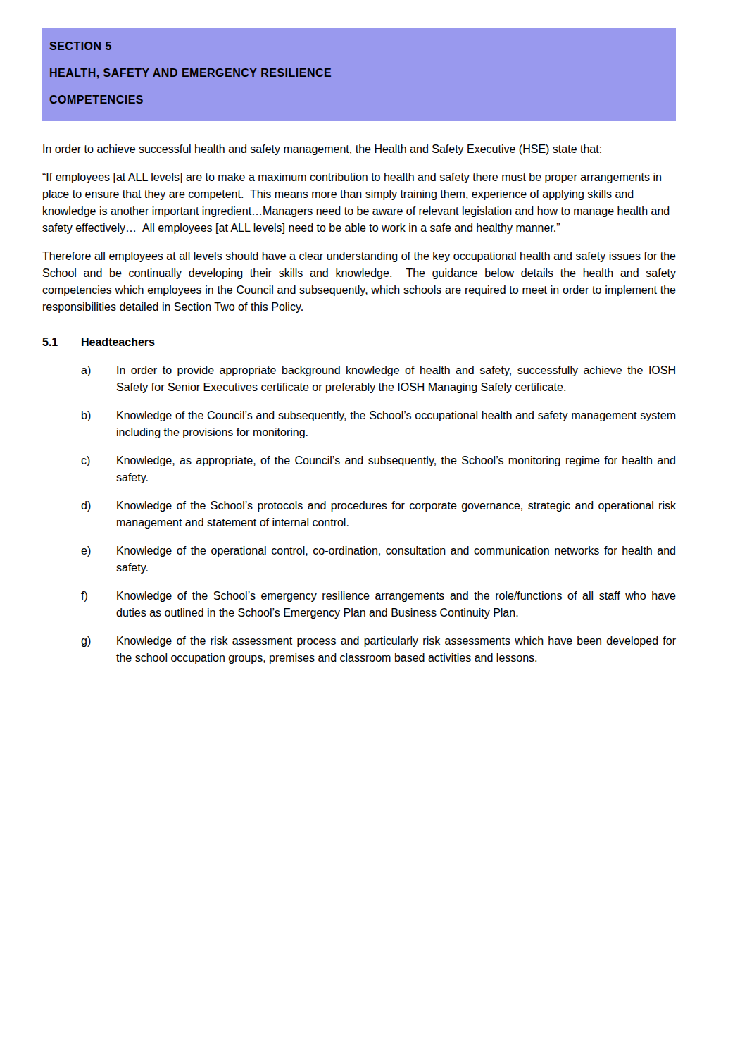SECTION 5
HEALTH, SAFETY AND EMERGENCY RESILIENCE
COMPETENCIES
In order to achieve successful health and safety management, the Health and Safety Executive (HSE) state that:
“If employees [at ALL levels] are to make a maximum contribution to health and safety there must be proper arrangements in place to ensure that they are competent. This means more than simply training them, experience of applying skills and knowledge is another important ingredient…Managers need to be aware of relevant legislation and how to manage health and safety effectively… All employees [at ALL levels] need to be able to work in a safe and healthy manner.”
Therefore all employees at all levels should have a clear understanding of the key occupational health and safety issues for the School and be continually developing their skills and knowledge. The guidance below details the health and safety competencies which employees in the Council and subsequently, which schools are required to meet in order to implement the responsibilities detailed in Section Two of this Policy.
5.1 Headteachers
a) In order to provide appropriate background knowledge of health and safety, successfully achieve the IOSH Safety for Senior Executives certificate or preferably the IOSH Managing Safely certificate.
b) Knowledge of the Council’s and subsequently, the School’s occupational health and safety management system including the provisions for monitoring.
c) Knowledge, as appropriate, of the Council’s and subsequently, the School’s monitoring regime for health and safety.
d) Knowledge of the School’s protocols and procedures for corporate governance, strategic and operational risk management and statement of internal control.
e) Knowledge of the operational control, co-ordination, consultation and communication networks for health and safety.
f) Knowledge of the School’s emergency resilience arrangements and the role/functions of all staff who have duties as outlined in the School’s Emergency Plan and Business Continuity Plan.
g) Knowledge of the risk assessment process and particularly risk assessments which have been developed for the school occupation groups, premises and classroom based activities and lessons.